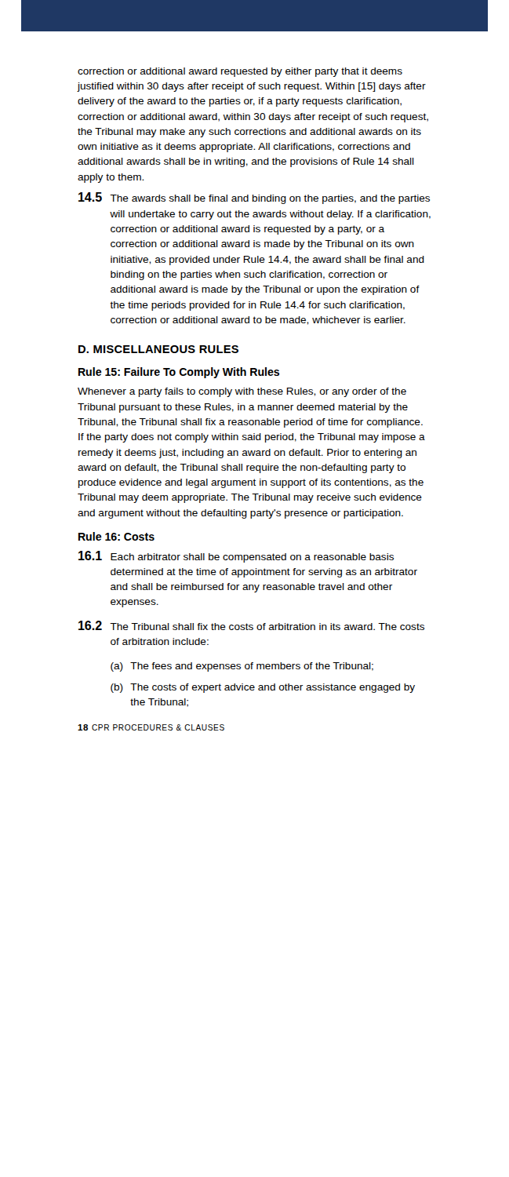correction or additional award requested by either party that it deems justified within 30 days after receipt of such request. Within [15] days after delivery of the award to the parties or, if a party requests clarification, correction or additional award, within 30 days after receipt of such request, the Tribunal may make any such corrections and additional awards on its own initiative as it deems appropriate. All clarifications, corrections and additional awards shall be in writing, and the provisions of Rule 14 shall apply to them.
14.5
The awards shall be final and binding on the parties, and the parties will undertake to carry out the awards without delay. If a clarification, correction or additional award is requested by a party, or a correction or additional award is made by the Tribunal on its own initiative, as provided under Rule 14.4, the award shall be final and binding on the parties when such clarification, correction or additional award is made by the Tribunal or upon the expiration of the time periods provided for in Rule 14.4 for such clarification, correction or additional award to be made, whichever is earlier.
D. Miscellaneous Rules
Rule 15: Failure To Comply With Rules
Whenever a party fails to comply with these Rules, or any order of the Tribunal pursuant to these Rules, in a manner deemed material by the Tribunal, the Tribunal shall fix a reasonable period of time for compliance. If the party does not comply within said period, the Tribunal may impose a remedy it deems just, including an award on default. Prior to entering an award on default, the Tribunal shall require the non-defaulting party to produce evidence and legal argument in support of its contentions, as the Tribunal may deem appropriate. The Tribunal may receive such evidence and argument without the defaulting party's presence or participation.
Rule 16: Costs
16.1
Each arbitrator shall be compensated on a reasonable basis determined at the time of appointment for serving as an arbitrator and shall be reimbursed for any reasonable travel and other expenses.
16.2
The Tribunal shall fix the costs of arbitration in its award. The costs of arbitration include:
(a) The fees and expenses of members of the Tribunal;
(b) The costs of expert advice and other assistance engaged by the Tribunal;
18 CPR PROCEDURES & CLAUSES